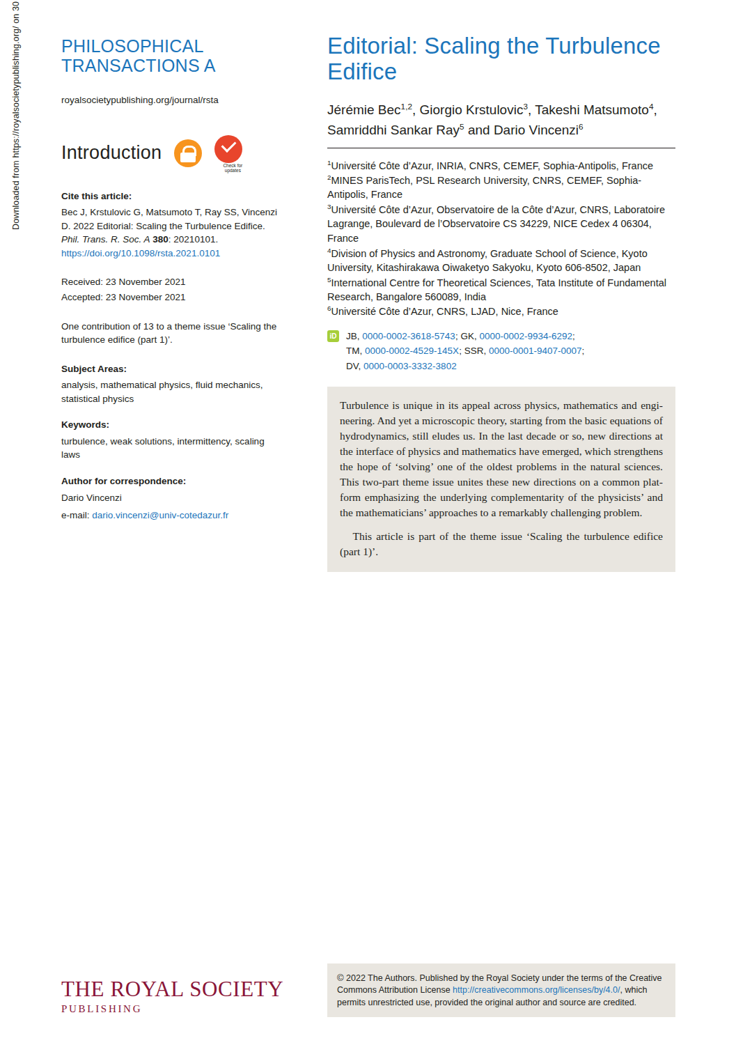Downloaded from https://royalsocietypublishing.org/ on 30 January 2022
PHILOSOPHICAL
TRANSACTIONS A
royalsocietypublishing.org/journal/rsta
Introduction Check for
updates
Cite this article:
Bec J, Krstulovic G, Matsumoto T, Ray SS, Vincenzi D. 2022 Editorial: Scaling the Turbulence Edifice. Phil. Trans. R. Soc. A 380: 20210101.
https://doi.org/10.1098/rsta.2021.0101
Received: 23 November 2021
Accepted: 23 November 2021
One contribution of 13 to a theme issue ‘Scaling the turbulence edifice (part 1)’.
Subject Areas:
analysis, mathematical physics, fluid mechanics, statistical physics
Keywords:
turbulence, weak solutions, intermittency, scaling laws
Author for correspondence:
Dario Vincenzi
e-mail: dario.vincenzi@univ-cotedazur.fr
THE ROYAL SOCIETY
PUBLISHING
Editorial: Scaling the Turbulence Edifice
Jérémie Bec1,2, Giorgio Krstulovic3, Takeshi Matsumoto4, Samriddhi Sankar Ray5 and Dario Vincenzi6
1Université Côte d’Azur, INRIA, CNRS, CEMEF, Sophia-Antipolis, France
2MINES ParisTech, PSL Research University, CNRS, CEMEF, Sophia-Antipolis, France
3Université Côte d’Azur, Observatoire de la Côte d’Azur, CNRS, Laboratoire Lagrange, Boulevard de l’Observatoire CS 34229, NICE Cedex 4 06304, France
4Division of Physics and Astronomy, Graduate School of Science, Kyoto University, Kitashirakawa Oiwaketyo Sakyoku, Kyoto 606-8502, Japan
5International Centre for Theoretical Sciences, Tata Institute of Fundamental Research, Bangalore 560089, India
6Université Côte d’Azur, CNRS, LJAD, Nice, France
iD JB, 0000-0002-3618-5743; GK, 0000-0002-9934-6292;
TM, 0000-0002-4529-145X; SSR, 0000-0001-9407-0007;
DV, 0000-0003-3332-3802
Turbulence is unique in its appeal across physics, mathematics and engineering. And yet a microscopic theory, starting from the basic equations of hydrodynamics, still eludes us. In the last decade or so, new directions at the interface of physics and mathematics have emerged, which strengthens the hope of ‘solving’ one of the oldest problems in the natural sciences. This two-part theme issue unites these new directions on a common platform emphasizing the underlying complementarity of the physicists’ and the mathematicians’ approaches to a remarkably challenging problem.
This article is part of the theme issue ‘Scaling the turbulence edifice (part 1)’.
© 2022 The Authors. Published by the Royal Society under the terms of the Creative Commons Attribution License http://creativecommons.org/licenses/by/4.0/, which permits unrestricted use, provided the original author and source are credited.